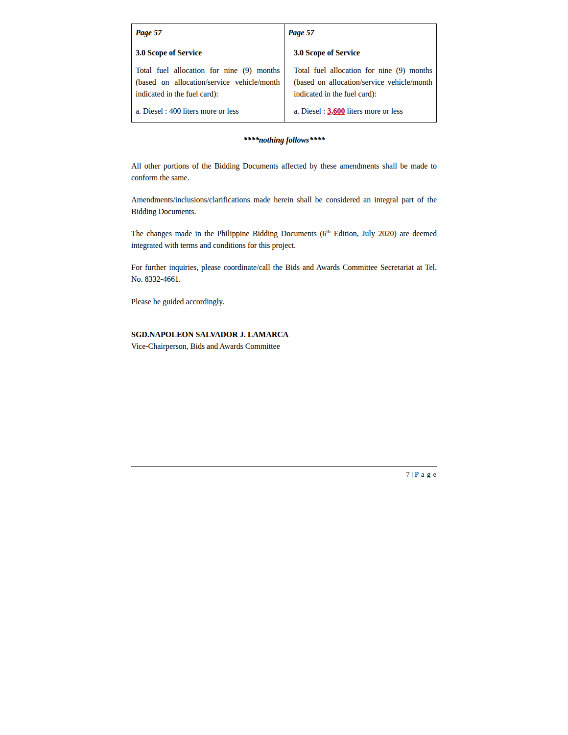| Page 57 3.0 Scope of Service Total fuel allocation for nine (9) months (based on allocation/service vehicle/month indicated in the fuel card): a. Diesel : 400 liters more or less | Page 57 3.0 Scope of Service Total fuel allocation for nine (9) months (based on allocation/service vehicle/month indicated in the fuel card): a. Diesel : 3,600 liters more or less |
****nothing follows****
All other portions of the Bidding Documents affected by these amendments shall be made to conform the same.
Amendments/inclusions/clarifications made herein shall be considered an integral part of the Bidding Documents.
The changes made in the Philippine Bidding Documents (6th Edition, July 2020) are deemed integrated with terms and conditions for this project.
For further inquiries, please coordinate/call the Bids and Awards Committee Secretariat at Tel. No. 8332-4661.
Please be guided accordingly.
SGD.NAPOLEON SALVADOR J. LAMARCA
Vice-Chairperson, Bids and Awards Committee
7 | P a g e